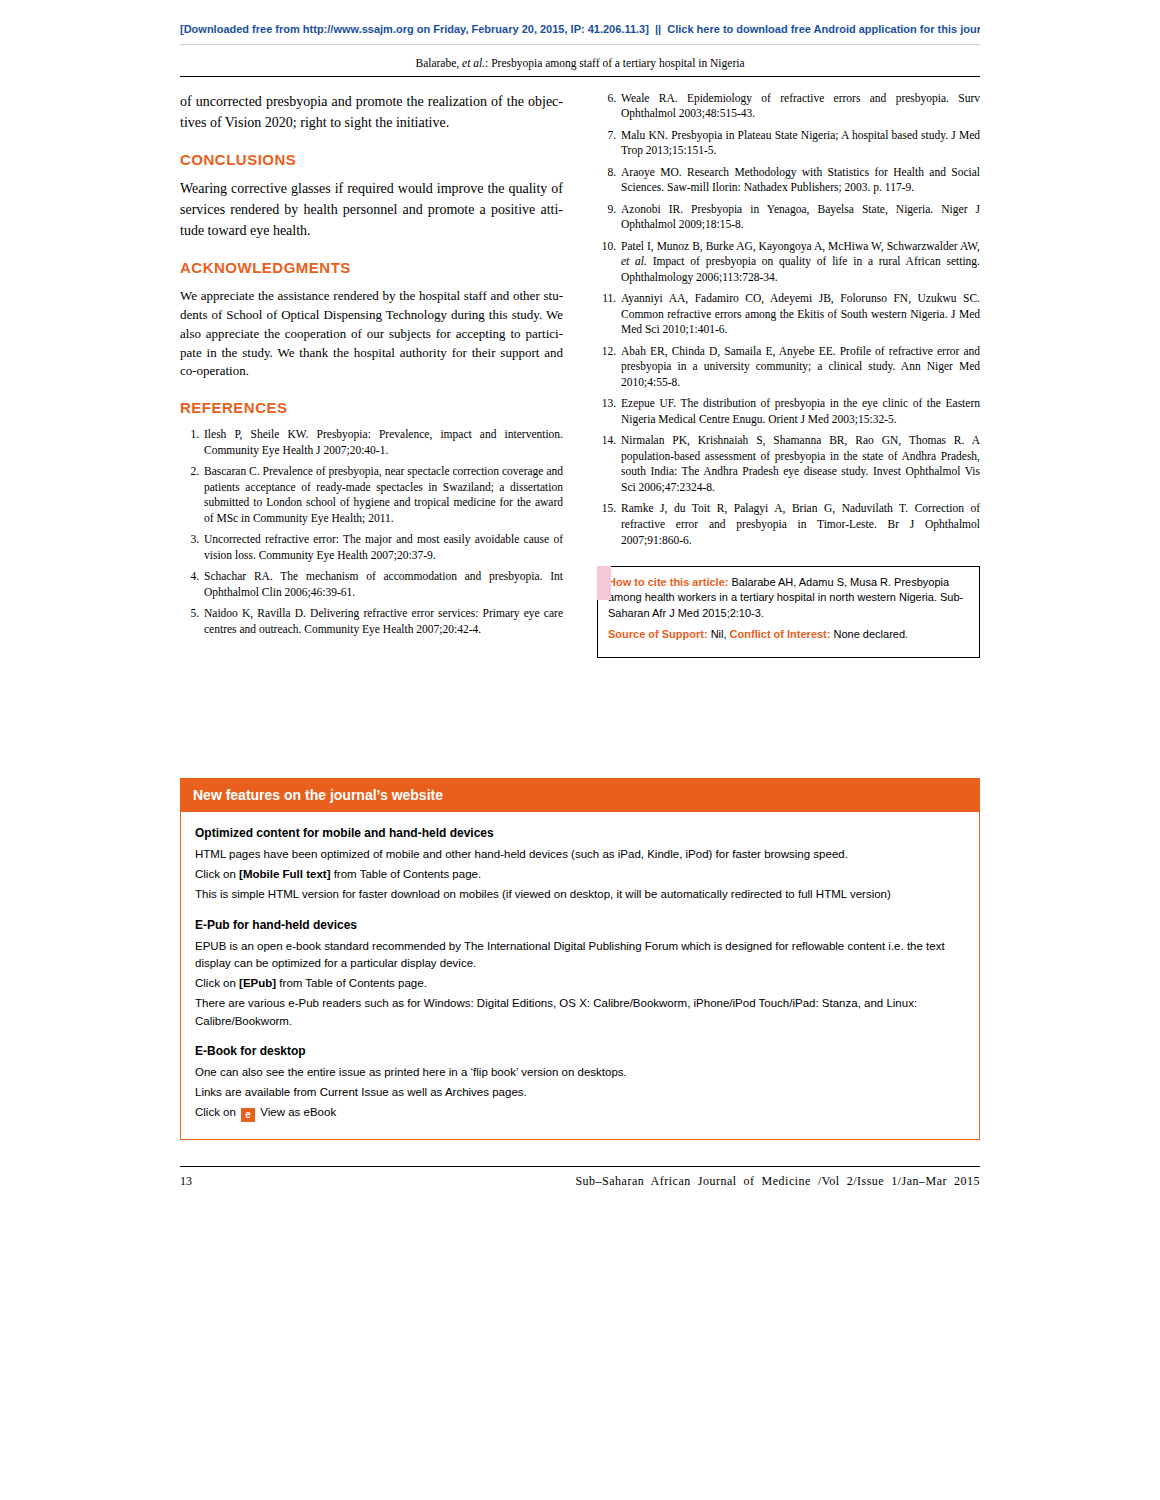[Downloaded free from http://www.ssajm.org on Friday, February 20, 2015, IP: 41.206.11.3] || Click here to download free Android application for this journal
Balarabe, et al.: Presbyopia among staff of a tertiary hospital in Nigeria
of uncorrected presbyopia and promote the realization of the objectives of Vision 2020; right to sight the initiative.
CONCLUSIONS
Wearing corrective glasses if required would improve the quality of services rendered by health personnel and promote a positive attitude toward eye health.
ACKNOWLEDGMENTS
We appreciate the assistance rendered by the hospital staff and other students of School of Optical Dispensing Technology during this study. We also appreciate the cooperation of our subjects for accepting to participate in the study. We thank the hospital authority for their support and co-operation.
REFERENCES
Ilesh P, Sheile KW. Presbyopia: Prevalence, impact and intervention. Community Eye Health J 2007;20:40-1.
Bascaran C. Prevalence of presbyopia, near spectacle correction coverage and patients acceptance of ready-made spectacles in Swaziland; a dissertation submitted to London school of hygiene and tropical medicine for the award of MSc in Community Eye Health; 2011.
Uncorrected refractive error: The major and most easily avoidable cause of vision loss. Community Eye Health 2007;20:37-9.
Schachar RA. The mechanism of accommodation and presbyopia. Int Ophthalmol Clin 2006;46:39-61.
Naidoo K, Ravilla D. Delivering refractive error services: Primary eye care centres and outreach. Community Eye Health 2007;20:42-4.
Weale RA. Epidemiology of refractive errors and presbyopia. Surv Ophthalmol 2003;48:515-43.
Malu KN. Presbyopia in Plateau State Nigeria; A hospital based study. J Med Trop 2013;15:151-5.
Araoye MO. Research Methodology with Statistics for Health and Social Sciences. Saw-mill Ilorin: Nathadex Publishers; 2003. p. 117-9.
Azonobi IR. Presbyopia in Yenagoa, Bayelsa State, Nigeria. Niger J Ophthalmol 2009;18:15-8.
Patel I, Munoz B, Burke AG, Kayongoya A, McHiwa W, Schwarzwalder AW, et al. Impact of presbyopia on quality of life in a rural African setting. Ophthalmology 2006;113:728-34.
Ayanniyi AA, Fadamiro CO, Adeyemi JB, Folorunso FN, Uzukwu SC. Common refractive errors among the Ekitis of South western Nigeria. J Med Med Sci 2010;1:401-6.
Abah ER, Chinda D, Samaila E, Anyebe EE. Profile of refractive error and presbyopia in a university community; a clinical study. Ann Niger Med 2010;4:55-8.
Ezepue UF. The distribution of presbyopia in the eye clinic of the Eastern Nigeria Medical Centre Enugu. Orient J Med 2003;15:32-5.
Nirmalan PK, Krishnaiah S, Shamanna BR, Rao GN, Thomas R. A population-based assessment of presbyopia in the state of Andhra Pradesh, south India: The Andhra Pradesh eye disease study. Invest Ophthalmol Vis Sci 2006;47:2324-8.
Ramke J, du Toit R, Palagyi A, Brian G, Naduvilath T. Correction of refractive error and presbyopia in Timor-Leste. Br J Ophthalmol 2007;91:860-6.
How to cite this article: Balarabe AH, Adamu S, Musa R. Presbyopia among health workers in a tertiary hospital in north western Nigeria. Sub-Saharan Afr J Med 2015;2:10-3.
Source of Support: Nil, Conflict of Interest: None declared.
New features on the journal’s website
Optimized content for mobile and hand-held devices
HTML pages have been optimized of mobile and other hand-held devices (such as iPad, Kindle, iPod) for faster browsing speed.
Click on [Mobile Full text] from Table of Contents page.
This is simple HTML version for faster download on mobiles (if viewed on desktop, it will be automatically redirected to full HTML version)
E-Pub for hand-held devices
EPUB is an open e-book standard recommended by The International Digital Publishing Forum which is designed for reflowable content i.e. the text display can be optimized for a particular display device.
Click on [EPub] from Table of Contents page.
There are various e-Pub readers such as for Windows: Digital Editions, OS X: Calibre/Bookworm, iPhone/iPod Touch/iPad: Stanza, and Linux: Calibre/Bookworm.
E-Book for desktop
One can also see the entire issue as printed here in a ‘flip book’ version on desktops.
Links are available from Current Issue as well as Archives pages.
Click on e View as eBook
13
Sub–Saharan African Journal of Medicine /Vol 2/Issue 1/Jan–Mar 2015